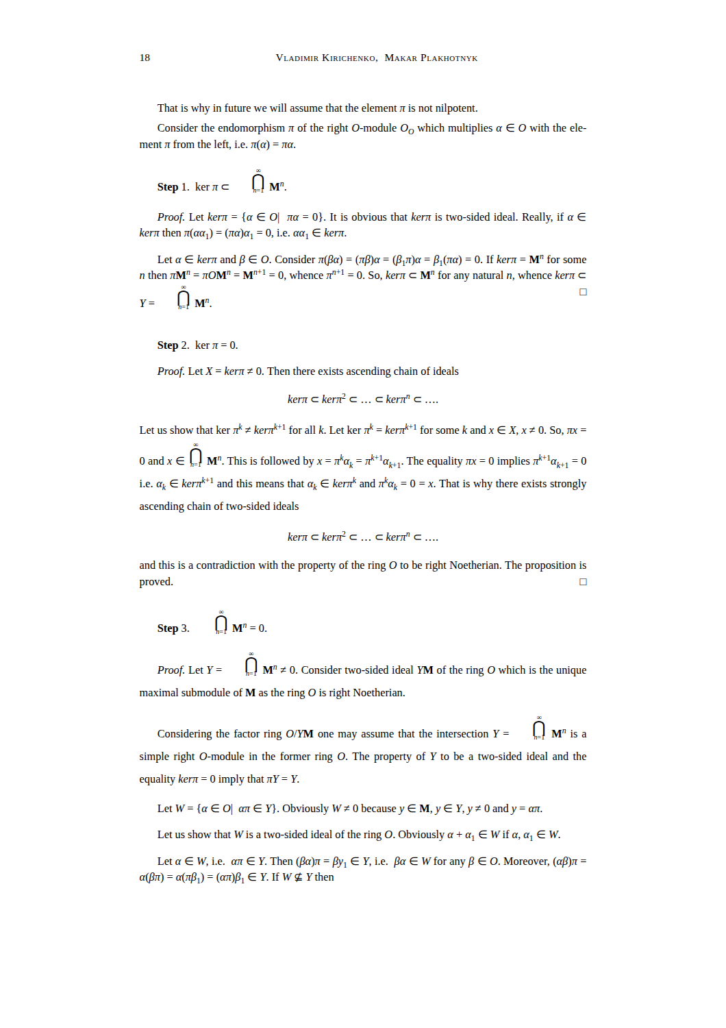18 Vladimir Kirichenko, Makar Plakhotnyk
That is why in future we will assume that the element π is not nilpotent.
Consider the endomorphism π of the right O-module OO which multiplies α ∈ O with the element π from the left, i.e. π(α) = πα.
Step 1. ker π ⊂ ∞⋂n=1 Mn.
Proof. Let kerπ = {α ∈ O| πα = 0}. It is obvious that kerπ is two-sided ideal. Really, if α ∈ kerπ then π(αα1) = (πα)α1 = 0, i.e. αα1 ∈ kerπ.
Let α ∈ kerπ and β ∈ O. Consider π(βα) = (πβ)α = (β1π)α = β1(πα) = 0. If kerπ = Mn for some n then πMn = πOMn = Mn+1 = 0, whence πn+1 = 0. So, kerπ ⊂ Mn for any natural n, whence kerπ ⊂ Y = ∞⋂n=1 Mn.□
Step 2. ker π = 0.
Proof. Let X = kerπ ≠ 0. Then there exists ascending chain of ideals
kerπ ⊂ kerπ2 ⊂ … ⊂ kerπn ⊂ ….
Let us show that ker πk ≠ kerπk+1 for all k. Let ker πk = kerπk+1 for some k and x ∈ X, x ≠ 0. So, πx = 0 and x ∈ ∞⋂n=1 Mn. This is followed by x = πkαk = πk+1αk+1. The equality πx = 0 implies πk+1αk+1 = 0 i.e. αk ∈ kerπk+1 and this means that αk ∈ kerπk and πkαk = 0 = x. That is why there exists strongly ascending chain of two-sided ideals
kerπ ⊂ kerπ2 ⊂ … ⊂ kerπn ⊂ ….
and this is a contradiction with the property of the ring O to be right Noetherian. The proposition is proved.□
Step 3. ∞⋂n=1 Mn = 0.
Proof. Let Y = ∞⋂n=1 Mn ≠ 0. Consider two-sided ideal YM of the ring O which is the unique maximal submodule of M as the ring O is right Noetherian.
Considering the factor ring O/YM one may assume that the intersection Y = ∞⋂n=1 Mn is a simple right O-module in the former ring O. The property of Y to be a two-sided ideal and the equality kerπ = 0 imply that πY = Y.
Let W = {α ∈ O| απ ∈ Y}. Obviously W ≠ 0 because y ∈ M, y ∈ Y, y ≠ 0 and y = απ.
Let us show that W is a two-sided ideal of the ring O. Obviously α + α1 ∈ W if α, α1 ∈ W.
Let α ∈ W, i.e. απ ∈ Y. Then (βα)π = βy1 ∈ Y, i.e. βα ∈ W for any β ∈ O. Moreover, (αβ)π = α(βπ) = α(πβ1) = (απ)β1 ∈ Y. If W ⊈ Y then